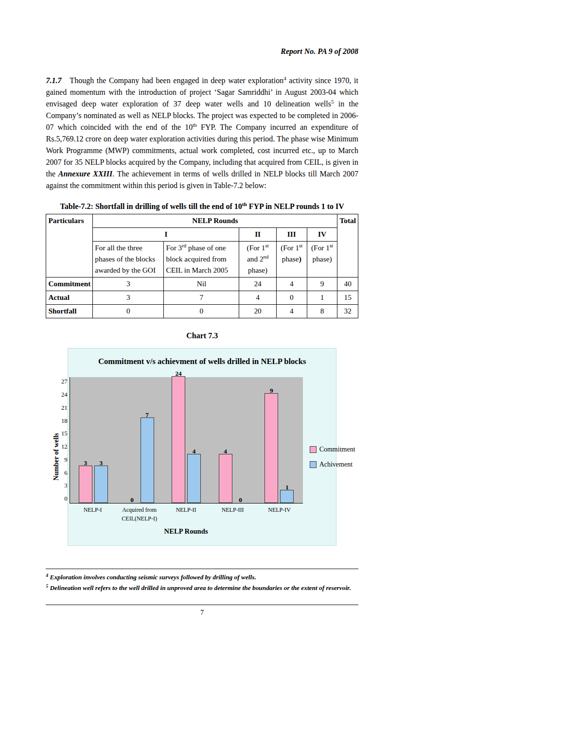Report No. PA 9 of 2008
7.1.7 Though the Company had been engaged in deep water exploration4 activity since 1970, it gained momentum with the introduction of project ‘Sagar Samriddhi’ in August 2003-04 which envisaged deep water exploration of 37 deep water wells and 10 delineation wells5 in the Company’s nominated as well as NELP blocks. The project was expected to be completed in 2006-07 which coincided with the end of the 10th FYP. The Company incurred an expenditure of Rs.5,769.12 crore on deep water exploration activities during this period. The phase wise Minimum Work Programme (MWP) commitments, actual work completed, cost incurred etc., up to March 2007 for 35 NELP blocks acquired by the Company, including that acquired from CEIL, is given in the Annexure XXIII. The achievement in terms of wells drilled in NELP blocks till March 2007 against the commitment within this period is given in Table-7.2 below:
Table-7.2: Shortfall in drilling of wells till the end of 10th FYP in NELP rounds 1 to IV
| Particulars | NELP Rounds | Total |
| --- | --- | --- |
| I | II | III | IV |
| For all the three phases of the blocks awarded by the GOI | For 3 rd phase of one block acquired from CEIL in March 2005 | (For 1 st and 2 nd phase) | (For 1 st phase ) | (For 1 st phase) |
| Commitment | 3 | Nil | 24 | 4 | 9 | 40 |
| Actual | 3 | 7 | 4 | 0 | 1 | 15 |
| Shortfall | 0 | 0 | 20 | 4 | 8 | 32 |
Chart 7.3
Commitment v/s achievment of wells drilled in NELP blocks
Number of wells
27 24 21 18 15 12 9 6 3 0
3
3
0
7
24
4
4
0
9
1
NELP-I Acquired from CEIL(NELP-I) NELP-II NELP-III NELP-IV
NELP Rounds
Commitment
Achivement
4 Exploration involves conducting seismic surveys followed by drilling of wells.
5 Delineation well refers to the well drilled in unproved area to determine the boundaries or the extent of reservoir.
7